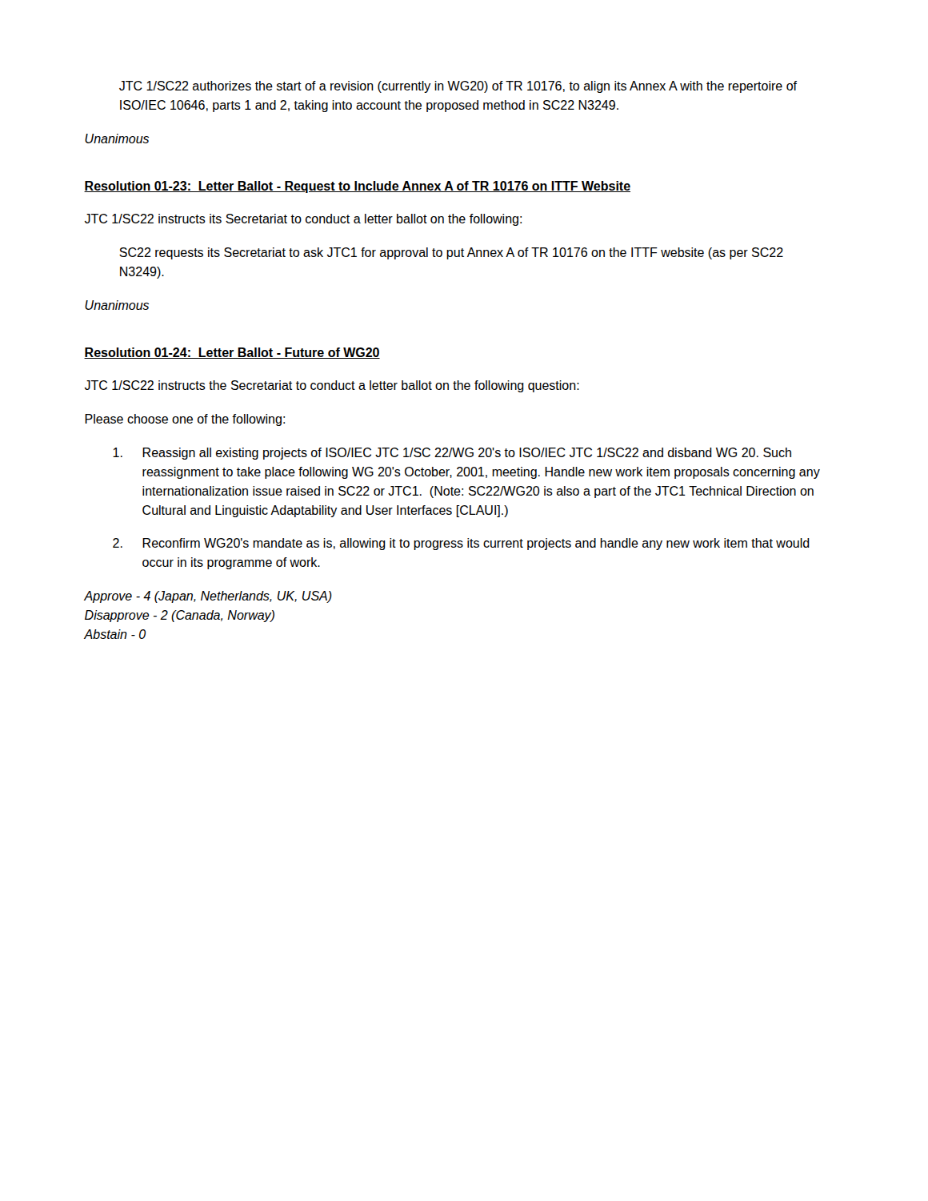JTC 1/SC22 authorizes the start of a revision (currently in WG20) of TR 10176, to align its Annex A with the repertoire of ISO/IEC 10646, parts 1 and 2, taking into account the proposed method in SC22 N3249.
Unanimous
Resolution 01-23: Letter Ballot - Request to Include Annex A of TR 10176 on ITTF Website
JTC 1/SC22 instructs its Secretariat to conduct a letter ballot on the following:
SC22 requests its Secretariat to ask JTC1 for approval to put Annex A of TR 10176 on the ITTF website (as per SC22 N3249).
Unanimous
Resolution 01-24: Letter Ballot - Future of WG20
JTC 1/SC22 instructs the Secretariat to conduct a letter ballot on the following question:
Please choose one of the following:
Reassign all existing projects of ISO/IEC JTC 1/SC 22/WG 20's to ISO/IEC JTC 1/SC22 and disband WG 20. Such reassignment to take place following WG 20's October, 2001, meeting. Handle new work item proposals concerning any internationalization issue raised in SC22 or JTC1. (Note: SC22/WG20 is also a part of the JTC1 Technical Direction on Cultural and Linguistic Adaptability and User Interfaces [CLAUI].)
Reconfirm WG20's mandate as is, allowing it to progress its current projects and handle any new work item that would occur in its programme of work.
Approve - 4 (Japan, Netherlands, UK, USA) Disapprove - 2 (Canada, Norway) Abstain - 0